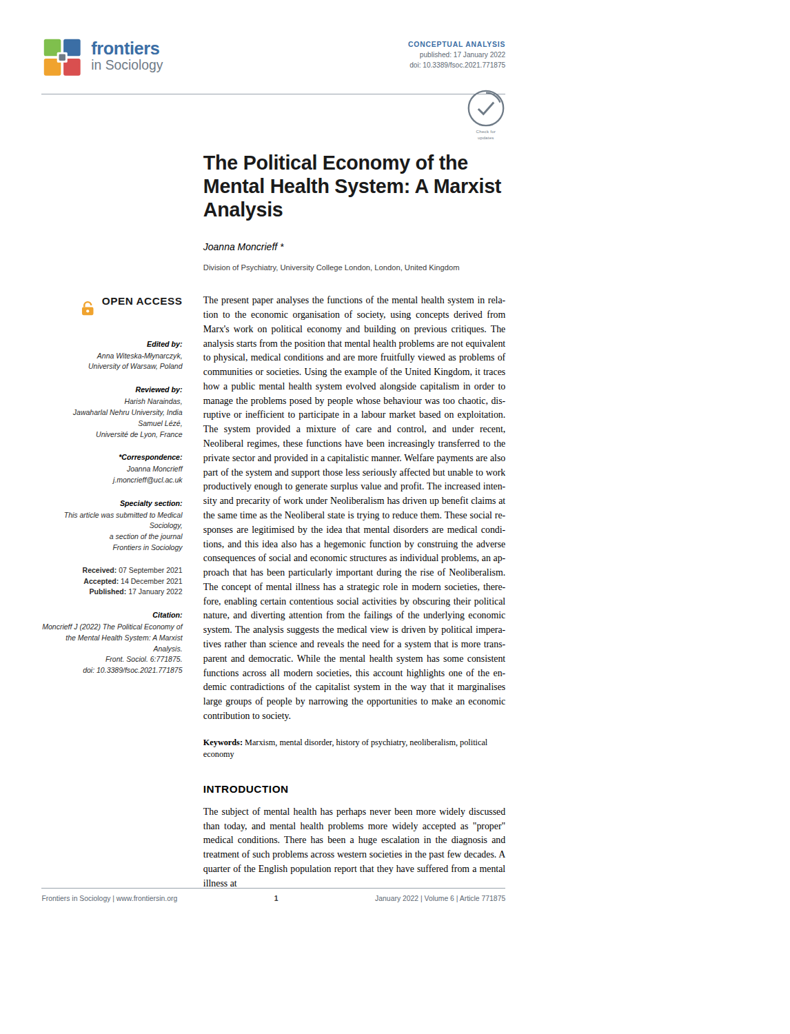frontiers
in Sociology
Conceptual Analysis
published: 17 January 2022
doi: 10.3389/fsoc.2021.771875
Check for
updates
The Political Economy of the Mental Health System: A Marxist Analysis
Joanna Moncrieff *
Division of Psychiatry, University College London, London, United Kingdom
OPEN ACCESS
Edited by:
Anna Witeska-Młynarczyk,
University of Warsaw, Poland
Reviewed by:
Harish Naraindas,
Jawaharlal Nehru University, India
Samuel Lézé,
Université de Lyon, France
*Correspondence:
Joanna Moncrieff
j.moncrieff@ucl.ac.uk
Specialty section:
This article was submitted to Medical Sociology,
a section of the journal
Frontiers in Sociology
Received: 07 September 2021
Accepted: 14 December 2021
Published: 17 January 2022
Citation:
Moncrieff J (2022) The Political Economy of the Mental Health System: A Marxist Analysis.
Front. Sociol. 6:771875.
doi: 10.3389/fsoc.2021.771875
The present paper analyses the functions of the mental health system in relation to the economic organisation of society, using concepts derived from Marx's work on political economy and building on previous critiques. The analysis starts from the position that mental health problems are not equivalent to physical, medical conditions and are more fruitfully viewed as problems of communities or societies. Using the example of the United Kingdom, it traces how a public mental health system evolved alongside capitalism in order to manage the problems posed by people whose behaviour was too chaotic, disruptive or inefficient to participate in a labour market based on exploitation. The system provided a mixture of care and control, and under recent, Neoliberal regimes, these functions have been increasingly transferred to the private sector and provided in a capitalistic manner. Welfare payments are also part of the system and support those less seriously affected but unable to work productively enough to generate surplus value and profit. The increased intensity and precarity of work under Neoliberalism has driven up benefit claims at the same time as the Neoliberal state is trying to reduce them. These social responses are legitimised by the idea that mental disorders are medical conditions, and this idea also has a hegemonic function by construing the adverse consequences of social and economic structures as individual problems, an approach that has been particularly important during the rise of Neoliberalism. The concept of mental illness has a strategic role in modern societies, therefore, enabling certain contentious social activities by obscuring their political nature, and diverting attention from the failings of the underlying economic system. The analysis suggests the medical view is driven by political imperatives rather than science and reveals the need for a system that is more transparent and democratic. While the mental health system has some consistent functions across all modern societies, this account highlights one of the endemic contradictions of the capitalist system in the way that it marginalises large groups of people by narrowing the opportunities to make an economic contribution to society.
Keywords: Marxism, mental disorder, history of psychiatry, neoliberalism, political economy
INTRODUCTION
The subject of mental health has perhaps never been more widely discussed than today, and mental health problems more widely accepted as "proper" medical conditions. There has been a huge escalation in the diagnosis and treatment of such problems across western societies in the past few decades. A quarter of the English population report that they have suffered from a mental illness at
Frontiers in Sociology | www.frontiersin.org
1
January 2022 | Volume 6 | Article 771875